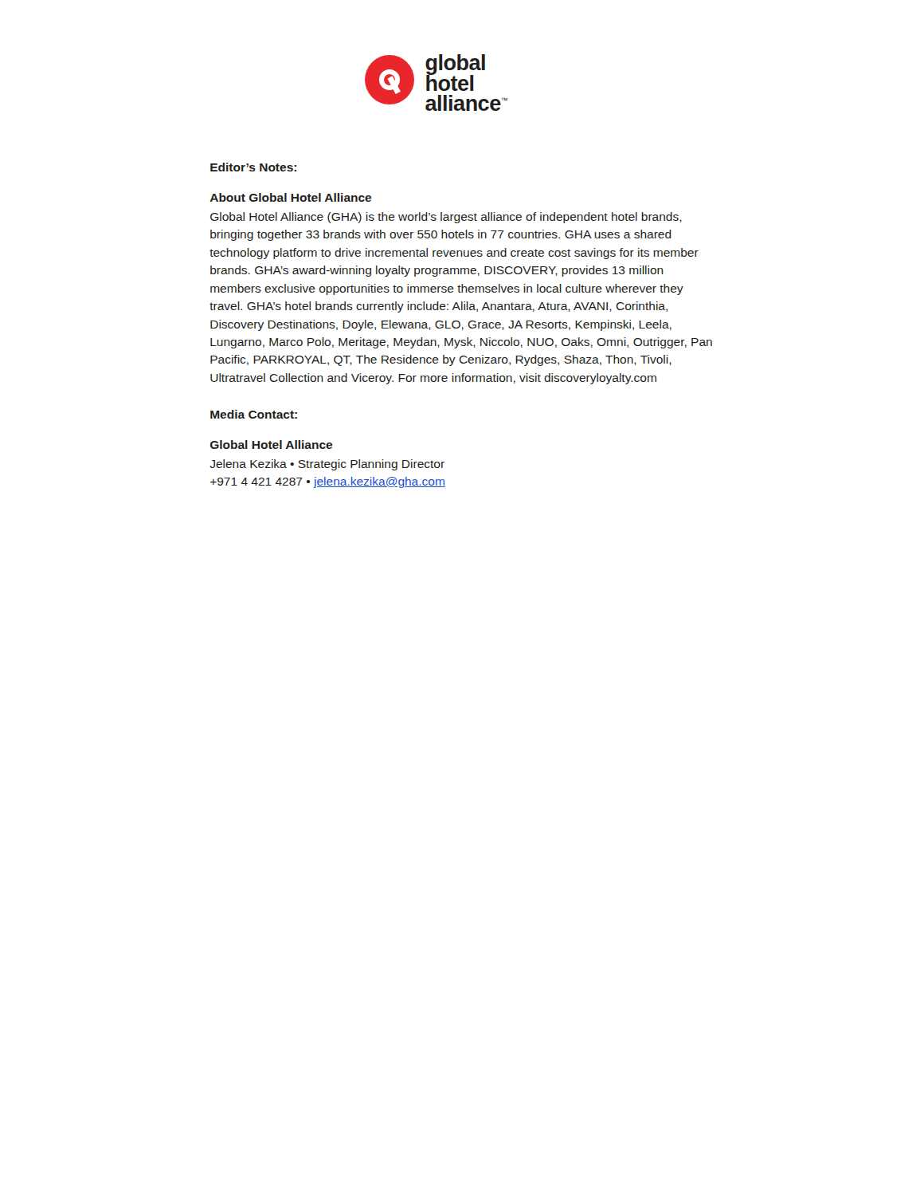global hotel alliance™
Editor’s Notes:
About Global Hotel Alliance
Global Hotel Alliance (GHA) is the world’s largest alliance of independent hotel brands, bringing together 33 brands with over 550 hotels in 77 countries. GHA uses a shared technology platform to drive incremental revenues and create cost savings for its member brands. GHA’s award-winning loyalty programme, DISCOVERY, provides 13 million members exclusive opportunities to immerse themselves in local culture wherever they travel. GHA’s hotel brands currently include: Alila, Anantara, Atura, AVANI, Corinthia, Discovery Destinations, Doyle, Elewana, GLO, Grace, JA Resorts, Kempinski, Leela, Lungarno, Marco Polo, Meritage, Meydan, Mysk, Niccolo, NUO, Oaks, Omni, Outrigger, Pan Pacific, PARKROYAL, QT, The Residence by Cenizaro, Rydges, Shaza, Thon, Tivoli, Ultratravel Collection and Viceroy. For more information, visit discoveryloyalty.com
Media Contact:
Global Hotel Alliance
Jelena Kezika • Strategic Planning Director
+971 4 421 4287 • jelena.kezika@gha.com